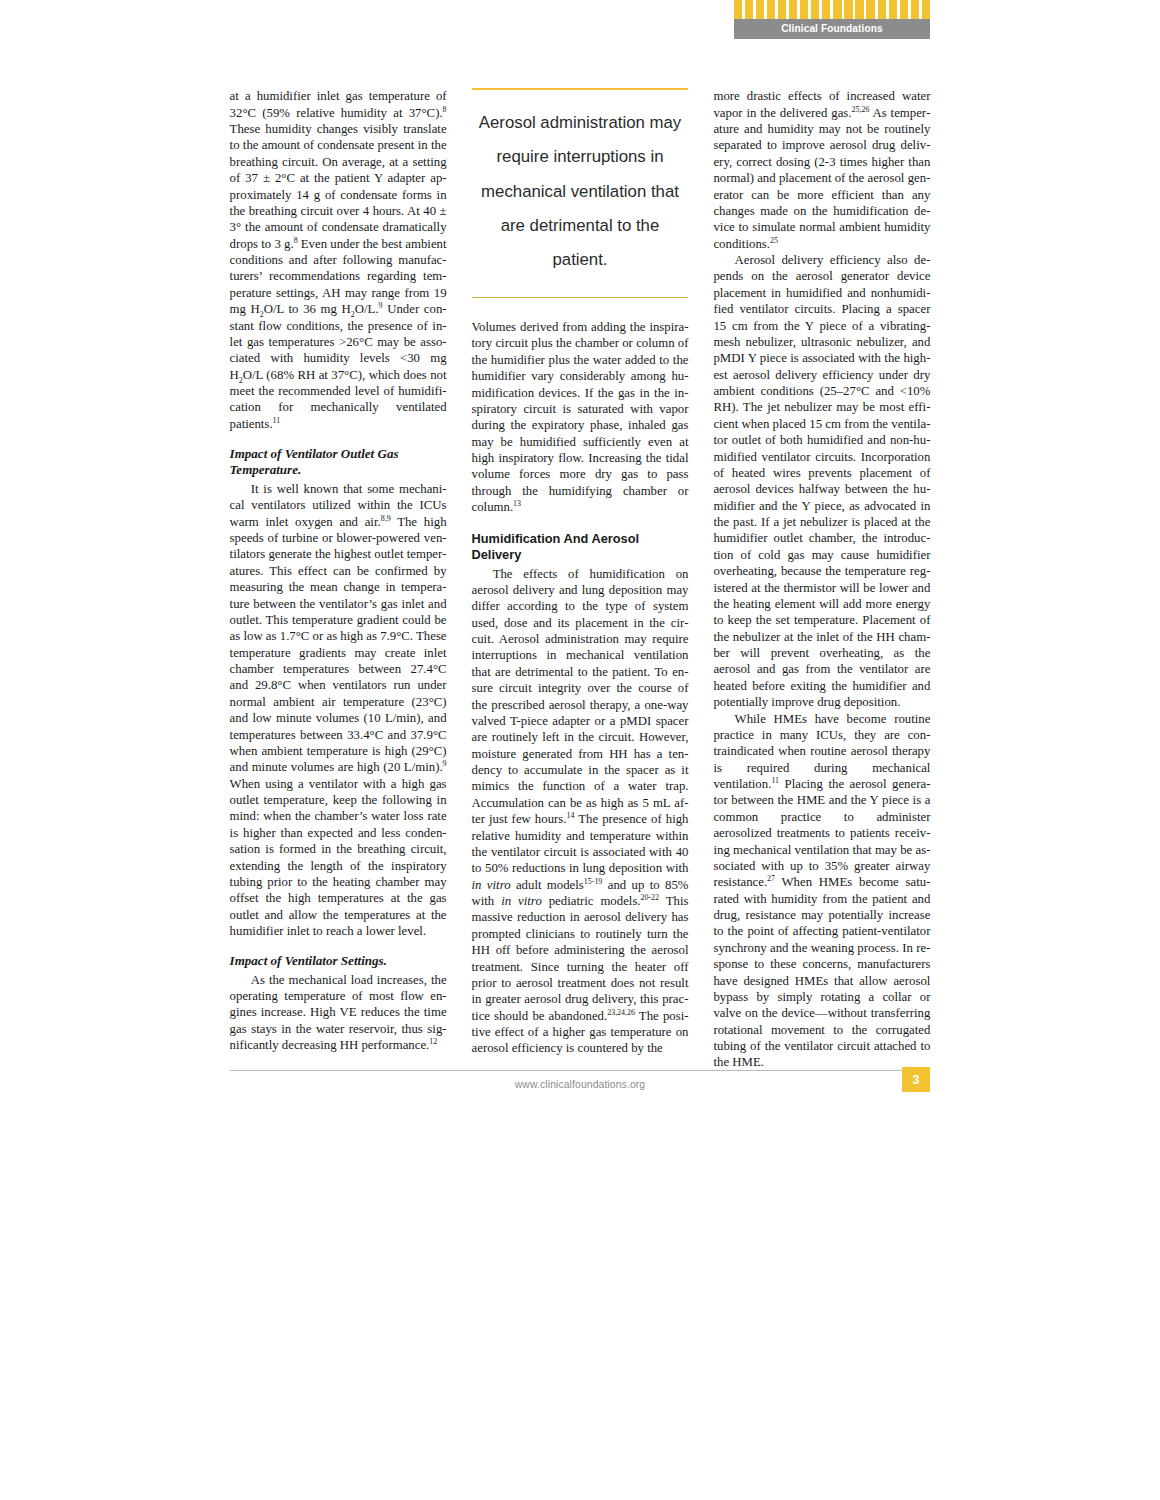Clinical Foundations
at a humidifier inlet gas temperature of 32°C (59% relative humidity at 37°C).8 These humidity changes visibly translate to the amount of condensate present in the breathing circuit. On average, at a setting of 37 ± 2°C at the patient Y adapter approximately 14 g of condensate forms in the breathing circuit over 4 hours. At 40 ± 3° the amount of condensate dramatically drops to 3 g.8 Even under the best ambient conditions and after following manufacturers’ recommendations regarding temperature settings, AH may range from 19 mg H2O/L to 36 mg H2O/L.9 Under constant flow conditions, the presence of inlet gas temperatures >26°C may be associated with humidity levels <30 mg H2O/L (68% RH at 37°C), which does not meet the recommended level of humidification for mechanically ventilated patients.11
Impact of Ventilator Outlet Gas Temperature.
It is well known that some mechanical ventilators utilized within the ICUs warm inlet oxygen and air.8,9 The high speeds of turbine or blower-powered ventilators generate the highest outlet temperatures. This effect can be confirmed by measuring the mean change in temperature between the ventilator’s gas inlet and outlet. This temperature gradient could be as low as 1.7°C or as high as 7.9°C. These temperature gradients may create inlet chamber temperatures between 27.4°C and 29.8°C when ventilators run under normal ambient air temperature (23°C) and low minute volumes (10 L/min), and temperatures between 33.4°C and 37.9°C when ambient temperature is high (29°C) and minute volumes are high (20 L/min).9 When using a ventilator with a high gas outlet temperature, keep the following in mind: when the chamber’s water loss rate is higher than expected and less condensation is formed in the breathing circuit, extending the length of the inspiratory tubing prior to the heating chamber may offset the high temperatures at the gas outlet and allow the temperatures at the humidifier inlet to reach a lower level.
Impact of Ventilator Settings.
As the mechanical load increases, the operating temperature of most flow engines increase. High VE reduces the time gas stays in the water reservoir, thus significantly decreasing HH performance.12
Aerosol administration may require interruptions in mechanical ventilation that are detrimental to the patient.
Volumes derived from adding the inspiratory circuit plus the chamber or column of the humidifier plus the water added to the humidifier vary considerably among humidification devices. If the gas in the inspiratory circuit is saturated with vapor during the expiratory phase, inhaled gas may be humidified sufficiently even at high inspiratory flow. Increasing the tidal volume forces more dry gas to pass through the humidifying chamber or column.13
Humidification And Aerosol Delivery
The effects of humidification on aerosol delivery and lung deposition may differ according to the type of system used, dose and its placement in the circuit. Aerosol administration may require interruptions in mechanical ventilation that are detrimental to the patient. To ensure circuit integrity over the course of the prescribed aerosol therapy, a one-way valved T-piece adapter or a pMDI spacer are routinely left in the circuit. However, moisture generated from HH has a tendency to accumulate in the spacer as it mimics the function of a water trap. Accumulation can be as high as 5 mL after just few hours.14 The presence of high relative humidity and temperature within the ventilator circuit is associated with 40 to 50% reductions in lung deposition with in vitro adult models15-19 and up to 85% with in vitro pediatric models.20-22 This massive reduction in aerosol delivery has prompted clinicians to routinely turn the HH off before administering the aerosol treatment. Since turning the heater off prior to aerosol treatment does not result in greater aerosol drug delivery, this practice should be abandoned.23,24,26 The positive effect of a higher gas temperature on aerosol efficiency is countered by the
more drastic effects of increased water vapor in the delivered gas.25,26 As temperature and humidity may not be routinely separated to improve aerosol drug delivery, correct dosing (2-3 times higher than normal) and placement of the aerosol generator can be more efficient than any changes made on the humidification device to simulate normal ambient humidity conditions.25
Aerosol delivery efficiency also depends on the aerosol generator device placement in humidified and nonhumidified ventilator circuits. Placing a spacer 15 cm from the Y piece of a vibrating-mesh nebulizer, ultrasonic nebulizer, and pMDI Y piece is associated with the highest aerosol delivery efficiency under dry ambient conditions (25–27°C and <10% RH). The jet nebulizer may be most efficient when placed 15 cm from the ventilator outlet of both humidified and non-humidified ventilator circuits. Incorporation of heated wires prevents placement of aerosol devices halfway between the humidifier and the Y piece, as advocated in the past. If a jet nebulizer is placed at the humidifier outlet chamber, the introduction of cold gas may cause humidifier overheating, because the temperature registered at the thermistor will be lower and the heating element will add more energy to keep the set temperature. Placement of the nebulizer at the inlet of the HH chamber will prevent overheating, as the aerosol and gas from the ventilator are heated before exiting the humidifier and potentially improve drug deposition.
While HMEs have become routine practice in many ICUs, they are contraindicated when routine aerosol therapy is required during mechanical ventilation.11 Placing the aerosol generator between the HME and the Y piece is a common practice to administer aerosolized treatments to patients receiving mechanical ventilation that may be associated with up to 35% greater airway resistance.27 When HMEs become saturated with humidity from the patient and drug, resistance may potentially increase to the point of affecting patient-ventilator synchrony and the weaning process. In response to these concerns, manufacturers have designed HMEs that allow aerosol bypass by simply rotating a collar or valve on the device—without transferring rotational movement to the corrugated tubing of the ventilator circuit attached to the HME.
www.clinicalfoundations.org 3